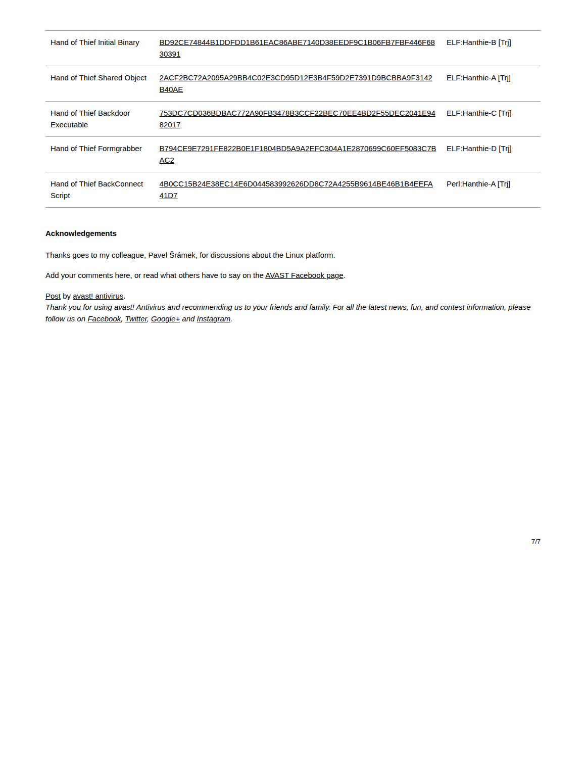| Hand of Thief Initial Binary | BD92CE74844B1DDFDD1B61EAC86ABE7140D38EEDF9C1B06FB7FBF446F6830391 | ELF:Hanthie-B [Trj] |
| Hand of Thief Shared Object | 2ACF2BC72A2095A29BB4C02E3CD95D12E3B4F59D2E7391D9BCBBA9F3142B40AE | ELF:Hanthie-A [Trj] |
| Hand of Thief Backdoor Executable | 753DC7CD036BDBAC772A90FB3478B3CCF22BEC70EE4BD2F55DEC2041E9482017 | ELF:Hanthie-C [Trj] |
| Hand of Thief Formgrabber | B794CE9E7291FE822B0E1F1804BD5A9A2EFC304A1E2870699C60EF5083C7BAC2 | ELF:Hanthie-D [Trj] |
| Hand of Thief BackConnect Script | 4B0CC15B24E38EC14E6D044583992626DD8C72A4255B9614BE46B1B4EEFA41D7 | Perl:Hanthie-A [Trj] |
Acknowledgements
Thanks goes to my colleague, Pavel Šrámek, for discussions about the Linux platform.
Add your comments here, or read what others have to say on the AVAST Facebook page.
Post by avast! antivirus.
Thank you for using avast! Antivirus and recommending us to your friends and family. For all the latest news, fun, and contest information, please follow us on Facebook, Twitter, Google+ and Instagram.
7/7